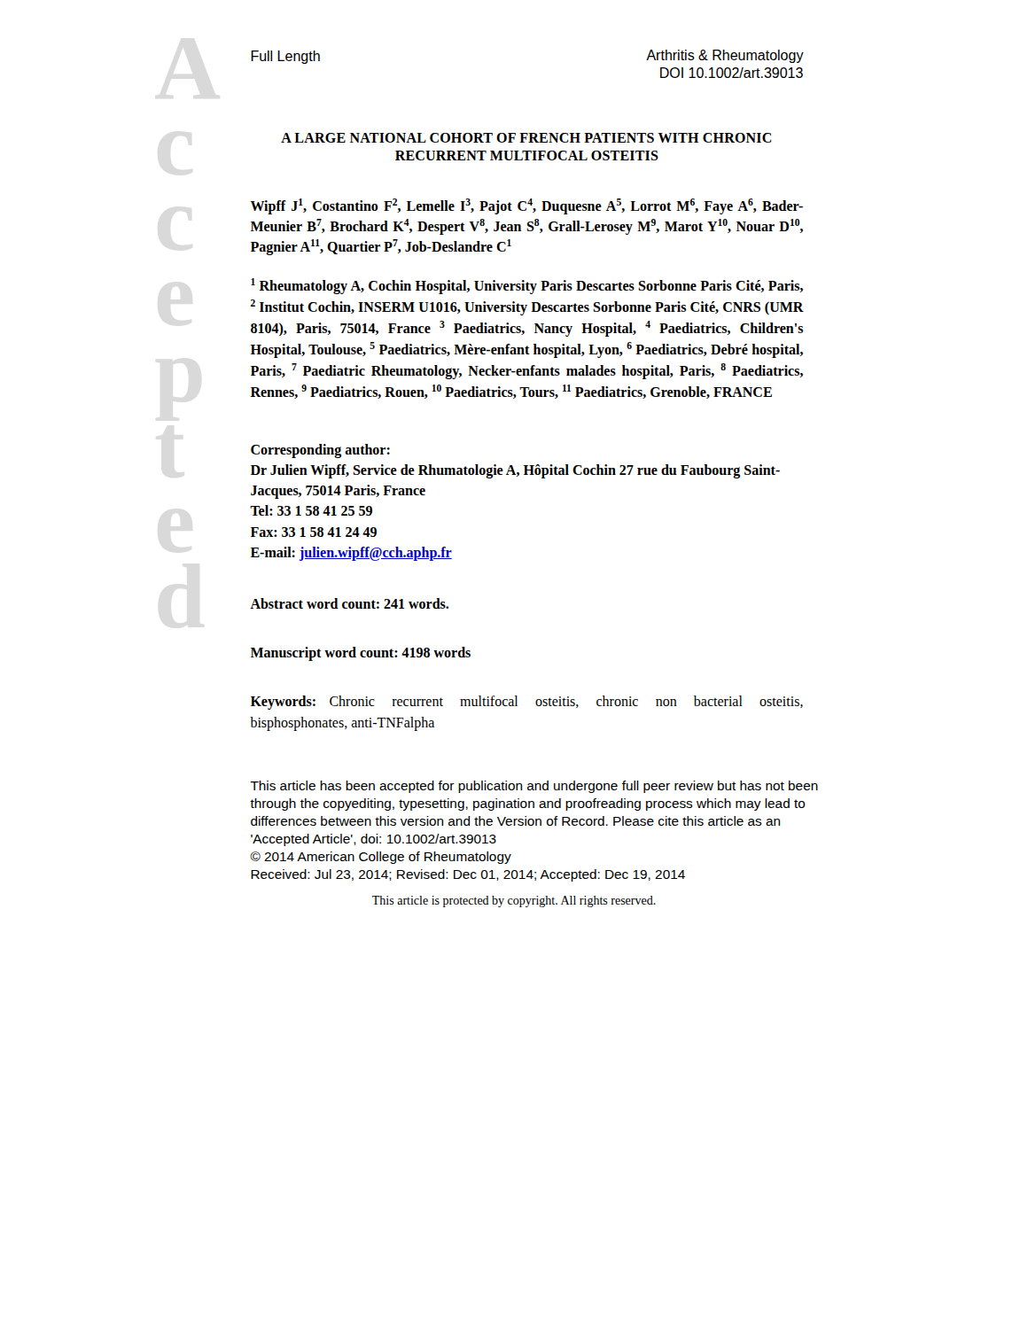A c c e p t e d
Full Length
Arthritis & Rheumatology
DOI 10.1002/art.39013
A Large National Cohort of French Patients with Chronic Recurrent Multifocal Osteitis
Wipff J1, Costantino F2, Lemelle I3, Pajot C4, Duquesne A5, Lorrot M6, Faye A6, Bader-Meunier B7, Brochard K4, Despert V8, Jean S8, Grall-Lerosey M9, Marot Y10, Nouar D10, Pagnier A11, Quartier P7, Job-Deslandre C1
1 Rheumatology A, Cochin Hospital, University Paris Descartes Sorbonne Paris Cité, Paris, 2 Institut Cochin, INSERM U1016, University Descartes Sorbonne Paris Cité, CNRS (UMR 8104), Paris, 75014, France 3 Paediatrics, Nancy Hospital, 4 Paediatrics, Children's Hospital, Toulouse, 5 Paediatrics, Mère-enfant hospital, Lyon, 6 Paediatrics, Debré hospital, Paris, 7 Paediatric Rheumatology, Necker-enfants malades hospital, Paris, 8 Paediatrics, Rennes, 9 Paediatrics, Rouen, 10 Paediatrics, Tours, 11 Paediatrics, Grenoble, FRANCE
Corresponding author:
Dr Julien Wipff, Service de Rhumatologie A, Hôpital Cochin 27 rue du Faubourg Saint-Jacques, 75014 Paris, France
Tel: 33 1 58 41 25 59
Fax: 33 1 58 41 24 49
E-mail: julien.wipff@cch.aphp.fr
Abstract word count: 241 words.
Manuscript word count: 4198 words
Keywords: Chronic recurrent multifocal osteitis, chronic non bacterial osteitis, bisphosphonates, anti-TNFalpha
This article has been accepted for publication and undergone full peer review but has not been through the copyediting, typesetting, pagination and proofreading process which may lead to differences between this version and the Version of Record. Please cite this article as an 'Accepted Article', doi: 10.1002/art.39013
© 2014 American College of Rheumatology
Received: Jul 23, 2014; Revised: Dec 01, 2014; Accepted: Dec 19, 2014
This article is protected by copyright. All rights reserved.